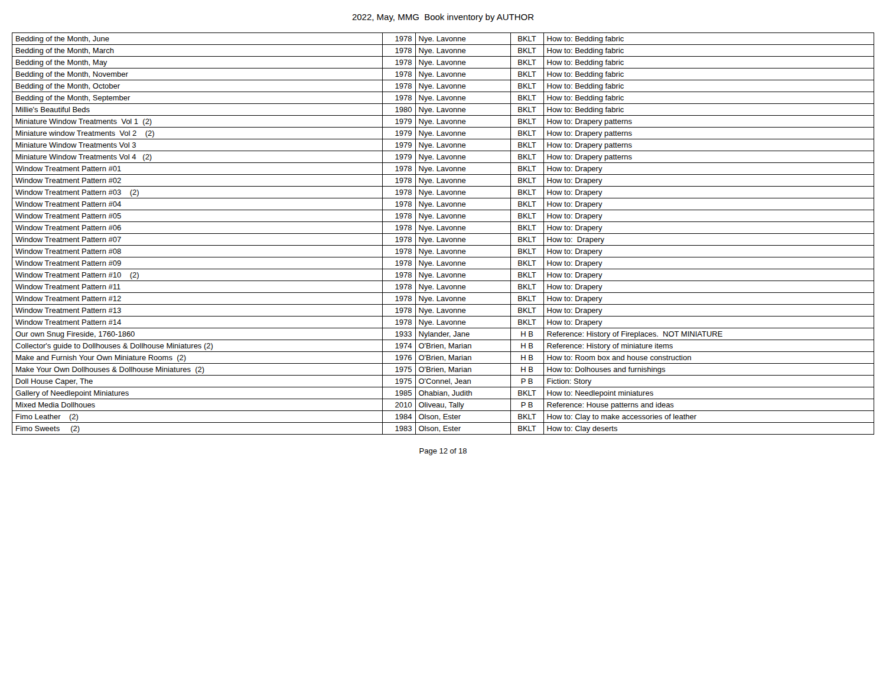2022, May, MMG Book inventory by AUTHOR
| Bedding of the Month, June | 1978 | Nye. Lavonne | BKLT | How to: Bedding fabric |
| Bedding of the Month, March | 1978 | Nye. Lavonne | BKLT | How to: Bedding fabric |
| Bedding of the Month, May | 1978 | Nye. Lavonne | BKLT | How to: Bedding fabric |
| Bedding of the Month, November | 1978 | Nye. Lavonne | BKLT | How to: Bedding fabric |
| Bedding of the Month, October | 1978 | Nye. Lavonne | BKLT | How to: Bedding fabric |
| Bedding of the Month, September | 1978 | Nye. Lavonne | BKLT | How to: Bedding fabric |
| Millie's Beautiful Beds | 1980 | Nye. Lavonne | BKLT | How to: Bedding fabric |
| Miniature Window Treatments Vol 1 (2) | 1979 | Nye. Lavonne | BKLT | How to: Drapery patterns |
| Miniature window Treatments Vol 2 (2) | 1979 | Nye. Lavonne | BKLT | How to: Drapery patterns |
| Miniature Window Treatments Vol 3 | 1979 | Nye. Lavonne | BKLT | How to: Drapery patterns |
| Miniature Window Treatments Vol 4 (2) | 1979 | Nye. Lavonne | BKLT | How to: Drapery patterns |
| Window Treatment Pattern #01 | 1978 | Nye. Lavonne | BKLT | How to: Drapery |
| Window Treatment Pattern #02 | 1978 | Nye. Lavonne | BKLT | How to: Drapery |
| Window Treatment Pattern #03 (2) | 1978 | Nye. Lavonne | BKLT | How to: Drapery |
| Window Treatment Pattern #04 | 1978 | Nye. Lavonne | BKLT | How to: Drapery |
| Window Treatment Pattern #05 | 1978 | Nye. Lavonne | BKLT | How to: Drapery |
| Window Treatment Pattern #06 | 1978 | Nye. Lavonne | BKLT | How to: Drapery |
| Window Treatment Pattern #07 | 1978 | Nye. Lavonne | BKLT | How to: Drapery |
| Window Treatment Pattern #08 | 1978 | Nye. Lavonne | BKLT | How to: Drapery |
| Window Treatment Pattern #09 | 1978 | Nye. Lavonne | BKLT | How to: Drapery |
| Window Treatment Pattern #10 (2) | 1978 | Nye. Lavonne | BKLT | How to: Drapery |
| Window Treatment Pattern #11 | 1978 | Nye. Lavonne | BKLT | How to: Drapery |
| Window Treatment Pattern #12 | 1978 | Nye. Lavonne | BKLT | How to: Drapery |
| Window Treatment Pattern #13 | 1978 | Nye. Lavonne | BKLT | How to: Drapery |
| Window Treatment Pattern #14 | 1978 | Nye. Lavonne | BKLT | How to: Drapery |
| Our own Snug Fireside, 1760-1860 | 1933 | Nylander, Jane | H B | Reference: History of Fireplaces. NOT MINIATURE |
| Collector's guide to Dollhouses & Dollhouse Miniatures (2) | 1974 | O'Brien, Marian | H B | Reference: History of miniature items |
| Make and Furnish Your Own Miniature Rooms (2) | 1976 | O'Brien, Marian | H B | How to: Room box and house construction |
| Make Your Own Dollhouses & Dollhouse Miniatures (2) | 1975 | O'Brien, Marian | H B | How to: Dolhouses and furnishings |
| Doll House Caper, The | 1975 | O'Connel, Jean | P B | Fiction: Story |
| Gallery of Needlepoint Miniatures | 1985 | Ohabian, Judith | BKLT | How to: Needlepoint miniatures |
| Mixed Media Dollhoues | 2010 | Oliveau, Tally | P B | Reference: House patterns and ideas |
| Fimo Leather (2) | 1984 | Olson, Ester | BKLT | How to: Clay to make accessories of leather |
| Fimo Sweets (2) | 1983 | Olson, Ester | BKLT | How to: Clay deserts |
Page 12 of 18